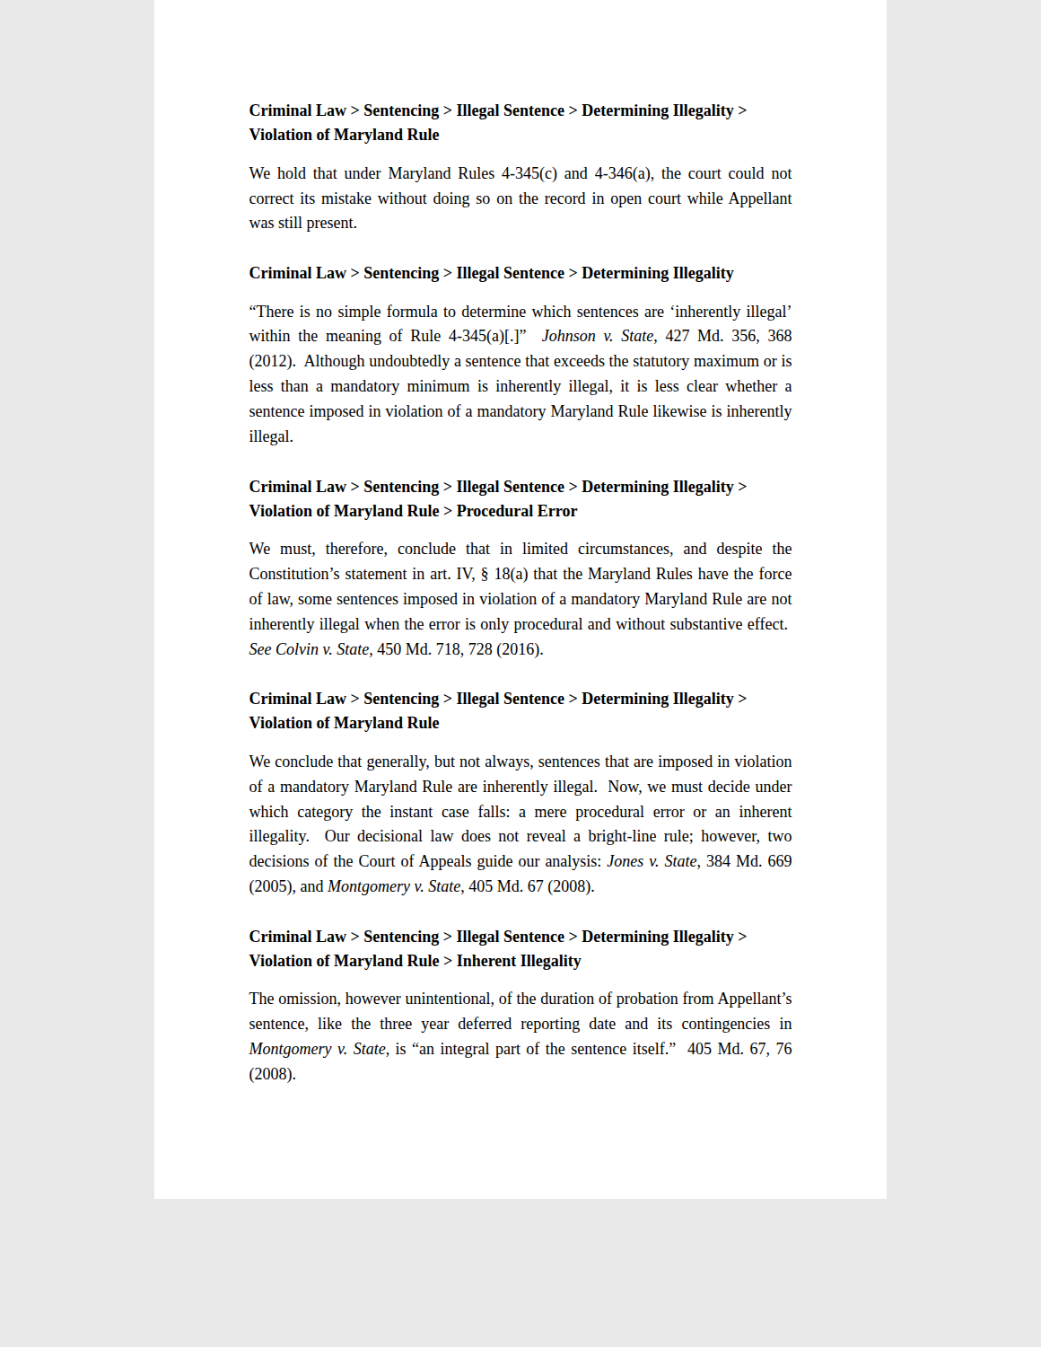Criminal Law > Sentencing > Illegal Sentence > Determining Illegality > Violation of Maryland Rule
We hold that under Maryland Rules 4-345(c) and 4-346(a), the court could not correct its mistake without doing so on the record in open court while Appellant was still present.
Criminal Law > Sentencing > Illegal Sentence > Determining Illegality
“There is no simple formula to determine which sentences are ‘inherently illegal’ within the meaning of Rule 4-345(a)[.]” Johnson v. State, 427 Md. 356, 368 (2012). Although undoubtedly a sentence that exceeds the statutory maximum or is less than a mandatory minimum is inherently illegal, it is less clear whether a sentence imposed in violation of a mandatory Maryland Rule likewise is inherently illegal.
Criminal Law > Sentencing > Illegal Sentence > Determining Illegality > Violation of Maryland Rule > Procedural Error
We must, therefore, conclude that in limited circumstances, and despite the Constitution’s statement in art. IV, § 18(a) that the Maryland Rules have the force of law, some sentences imposed in violation of a mandatory Maryland Rule are not inherently illegal when the error is only procedural and without substantive effect. See Colvin v. State, 450 Md. 718, 728 (2016).
Criminal Law > Sentencing > Illegal Sentence > Determining Illegality > Violation of Maryland Rule
We conclude that generally, but not always, sentences that are imposed in violation of a mandatory Maryland Rule are inherently illegal. Now, we must decide under which category the instant case falls: a mere procedural error or an inherent illegality. Our decisional law does not reveal a bright-line rule; however, two decisions of the Court of Appeals guide our analysis: Jones v. State, 384 Md. 669 (2005), and Montgomery v. State, 405 Md. 67 (2008).
Criminal Law > Sentencing > Illegal Sentence > Determining Illegality > Violation of Maryland Rule > Inherent Illegality
The omission, however unintentional, of the duration of probation from Appellant’s sentence, like the three year deferred reporting date and its contingencies in Montgomery v. State, is “an integral part of the sentence itself.” 405 Md. 67, 76 (2008).